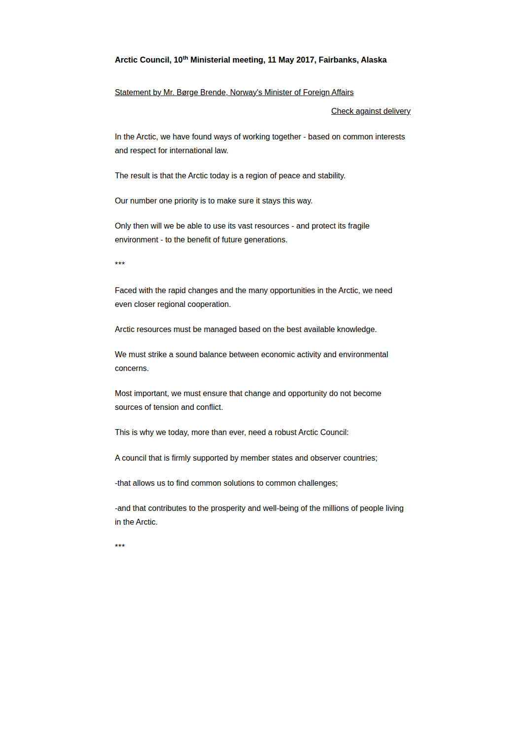Arctic Council, 10th Ministerial meeting, 11 May 2017, Fairbanks, Alaska
Statement by Mr. Børge Brende, Norway's Minister of Foreign Affairs
Check against delivery
In the Arctic, we have found ways of working together - based on common interests and respect for international law.
The result is that the Arctic today is a region of peace and stability.
Our number one priority is to make sure it stays this way.
Only then will we be able to use its vast resources - and protect its fragile environment - to the benefit of future generations.
***
Faced with the rapid changes and the many opportunities in the Arctic, we need even closer regional cooperation.
Arctic resources must be managed based on the best available knowledge.
We must strike a sound balance between economic activity and environmental concerns.
Most important, we must ensure that change and opportunity do not become sources of tension and conflict.
This is why we today, more than ever, need a robust Arctic Council:
A council that is firmly supported by member states and observer countries;
-that allows us to find common solutions to common challenges;
-and that contributes to the prosperity and well-being of the millions of people living in the Arctic.
***